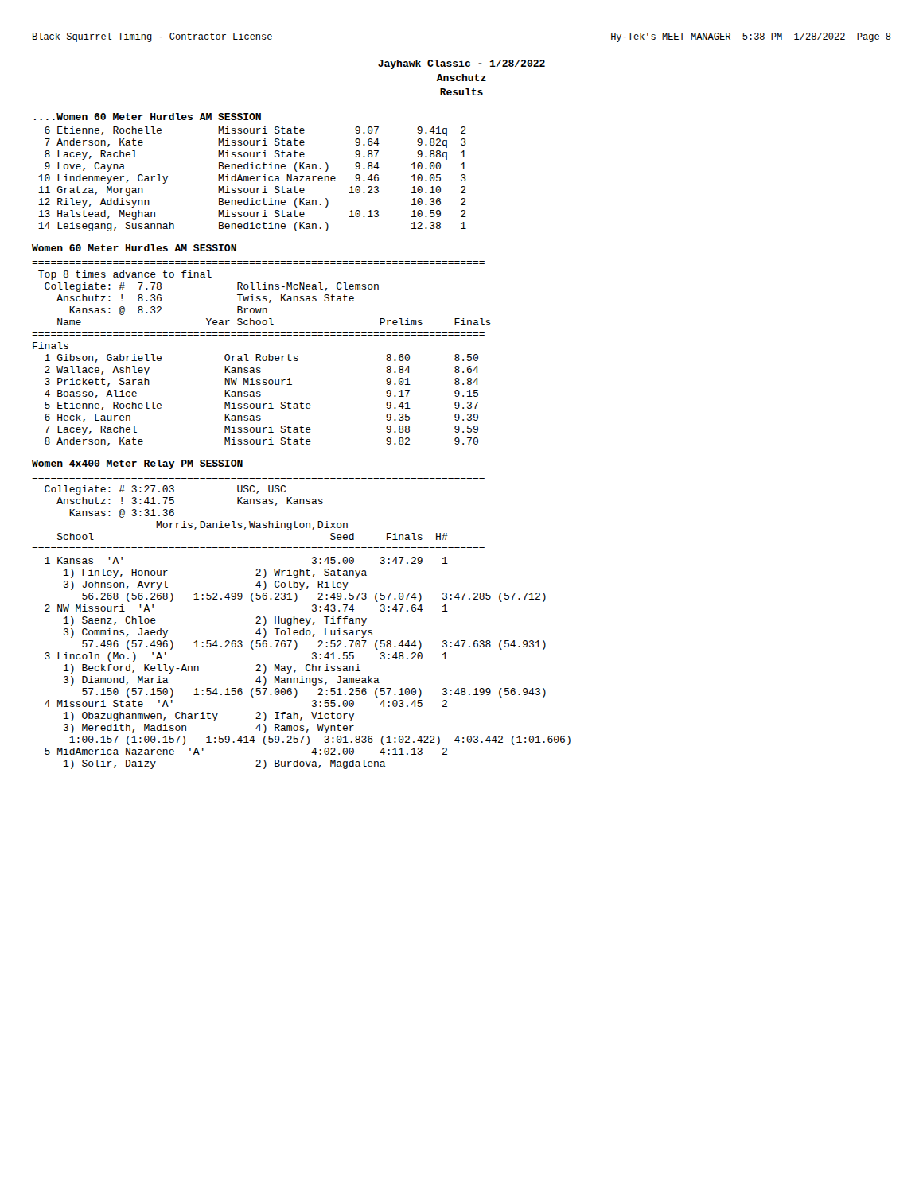Black Squirrel Timing - Contractor License Hy-Tek's MEET MANAGER 5:38 PM 1/28/2022 Page 8
Jayhawk Classic - 1/28/2022
Anschutz
Results
....Women 60 Meter Hurdles AM SESSION
  6 Etienne, Rochelle         Missouri State        9.07      9.41q  2
  7 Anderson, Kate            Missouri State        9.64      9.82q  3
  8 Lacey, Rachel             Missouri State        9.87      9.88q  1
  9 Love, Cayna               Benedictine (Kan.)    9.84     10.00   1
 10 Lindenmeyer, Carly        MidAmerica Nazarene   9.46     10.05   3
 11 Gratza, Morgan            Missouri State       10.23     10.10   2
 12 Riley, Addisynn           Benedictine (Kan.)             10.36   2
 13 Halstead, Meghan          Missouri State       10.13     10.59   2
 14 Leisegang, Susannah       Benedictine (Kan.)             12.38   1
Women 60 Meter Hurdles AM SESSION
=========================================================================
 Top 8 times advance to final
  Collegiate: #  7.78            Rollins-McNeal, Clemson
    Anschutz: !  8.36            Twiss, Kansas State
      Kansas: @  8.32            Brown
    Name                    Year School                 Prelims     Finals
=========================================================================
Finals
  1 Gibson, Gabrielle          Oral Roberts              8.60       8.50
  2 Wallace, Ashley            Kansas                    8.84       8.64
  3 Prickett, Sarah            NW Missouri               9.01       8.84
  4 Boasso, Alice              Kansas                    9.17       9.15
  5 Etienne, Rochelle          Missouri State            9.41       9.37
  6 Heck, Lauren               Kansas                    9.35       9.39
  7 Lacey, Rachel              Missouri State            9.88       9.59
  8 Anderson, Kate             Missouri State            9.82       9.70
Women 4x400 Meter Relay PM SESSION
=========================================================================
  Collegiate: # 3:27.03          USC, USC
    Anschutz: ! 3:41.75          Kansas, Kansas
      Kansas: @ 3:31.36
                    Morris,Daniels,Washington,Dixon
    School                                      Seed     Finals  H#
=========================================================================
  1 Kansas  'A'                              3:45.00    3:47.29   1
     1) Finley, Honour              2) Wright, Satanya
     3) Johnson, Avryl              4) Colby, Riley
        56.268 (56.268)   1:52.499 (56.231)   2:49.573 (57.074)   3:47.285 (57.712)
  2 NW Missouri  'A'                         3:43.74    3:47.64   1
     1) Saenz, Chloe                2) Hughey, Tiffany
     3) Commins, Jaedy              4) Toledo, Luisarys
        57.496 (57.496)   1:54.263 (56.767)   2:52.707 (58.444)   3:47.638 (54.931)
  3 Lincoln (Mo.)  'A'                       3:41.55    3:48.20   1
     1) Beckford, Kelly-Ann         2) May, Chrissani
     3) Diamond, Maria              4) Mannings, Jameaka
        57.150 (57.150)   1:54.156 (57.006)   2:51.256 (57.100)   3:48.199 (56.943)
  4 Missouri State  'A'                      3:55.00    4:03.45   2
     1) Obazughanmwen, Charity      2) Ifah, Victory
     3) Meredith, Madison           4) Ramos, Wynter
      1:00.157 (1:00.157)   1:59.414 (59.257)  3:01.836 (1:02.422)  4:03.442 (1:01.606)
  5 MidAmerica Nazarene  'A'                 4:02.00    4:11.13   2
     1) Solir, Daizy                2) Burdova, Magdalena